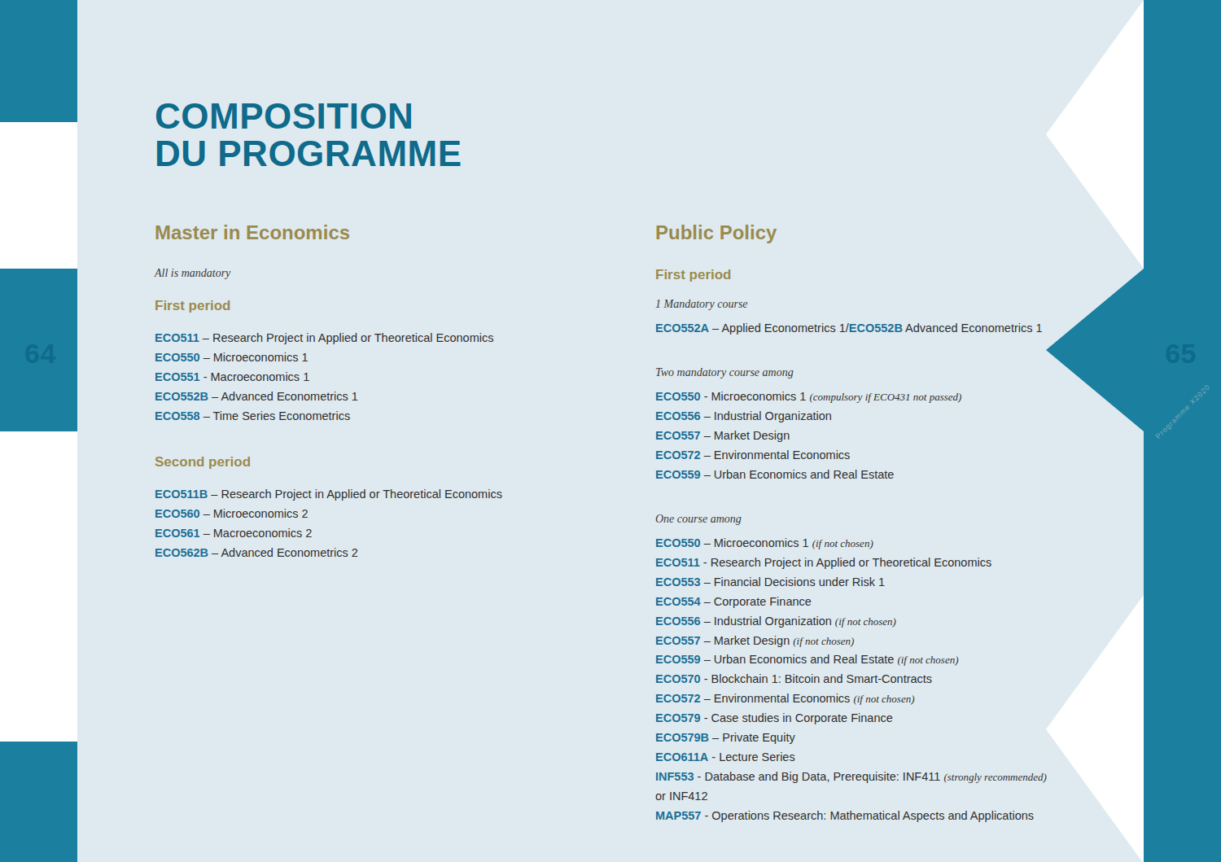64
65
Programme X2020
COMPOSITION
DU PROGRAMME
Master in Economics
All is mandatory
First period
ECO511 – Research Project in Applied or Theoretical Economics
ECO550 – Microeconomics 1
ECO551 - Macroeconomics 1
ECO552B – Advanced Econometrics 1
ECO558 – Time Series Econometrics
Second period
ECO511B – Research Project in Applied or Theoretical Economics
ECO560 – Microeconomics 2
ECO561 – Macroeconomics 2
ECO562B – Advanced Econometrics 2
Public Policy
First period
1 Mandatory course
ECO552A – Applied Econometrics 1/ECO552B Advanced Econometrics 1
Two mandatory course among
ECO550 - Microeconomics 1 (compulsory if ECO431 not passed)
ECO556 – Industrial Organization
ECO557 – Market Design
ECO572 – Environmental Economics
ECO559 – Urban Economics and Real Estate
One course among
ECO550 – Microeconomics 1 (if not chosen)
ECO511 - Research Project in Applied or Theoretical Economics
ECO553 – Financial Decisions under Risk 1
ECO554 – Corporate Finance
ECO556 – Industrial Organization (if not chosen)
ECO557 – Market Design (if not chosen)
ECO559 – Urban Economics and Real Estate (if not chosen)
ECO570 - Blockchain 1: Bitcoin and Smart-Contracts
ECO572 – Environmental Economics (if not chosen)
ECO579 - Case studies in Corporate Finance
ECO579B – Private Equity
ECO611A - Lecture Series
INF553 - Database and Big Data, Prerequisite: INF411 (strongly recommended) or INF412
MAP557 - Operations Research: Mathematical Aspects and Applications